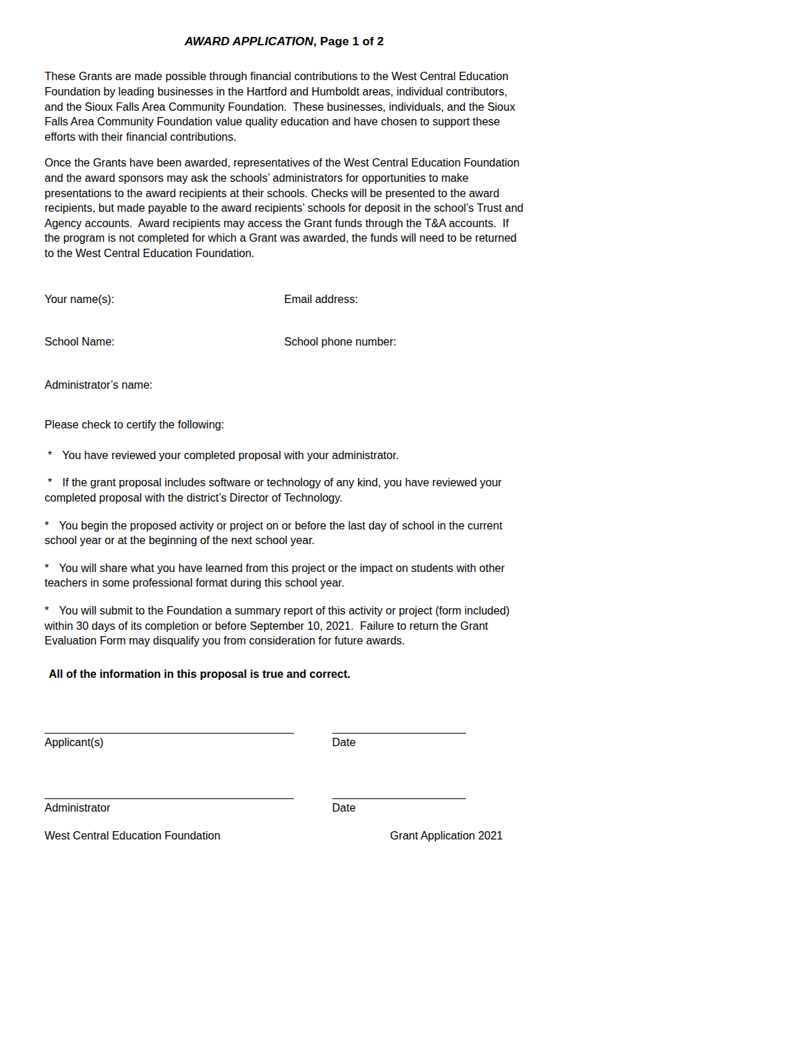AWARD APPLICATION, Page 1 of 2
These Grants are made possible through financial contributions to the West Central Education Foundation by leading businesses in the Hartford and Humboldt areas, individual contributors, and the Sioux Falls Area Community Foundation. These businesses, individuals, and the Sioux Falls Area Community Foundation value quality education and have chosen to support these efforts with their financial contributions.
Once the Grants have been awarded, representatives of the West Central Education Foundation and the award sponsors may ask the schools’ administrators for opportunities to make presentations to the award recipients at their schools. Checks will be presented to the award recipients, but made payable to the award recipients’ schools for deposit in the school’s Trust and Agency accounts. Award recipients may access the Grant funds through the T&A accounts. If the program is not completed for which a Grant was awarded, the funds will need to be returned to the West Central Education Foundation.
Your name(s):
Email address:
School Name:
School phone number:
Administrator’s name:
Please check to certify the following:
* You have reviewed your completed proposal with your administrator.
* If the grant proposal includes software or technology of any kind, you have reviewed your completed proposal with the district’s Director of Technology.
* You begin the proposed activity or project on or before the last day of school in the current school year or at the beginning of the next school year.
* You will share what you have learned from this project or the impact on students with other teachers in some professional format during this school year.
* You will submit to the Foundation a summary report of this activity or project (form included) within 30 days of its completion or before September 10, 2021. Failure to return the Grant Evaluation Form may disqualify you from consideration for future awards.
All of the information in this proposal is true and correct.
Applicant(s)
Date
Administrator
Date
West Central Education Foundation
Grant Application 2021